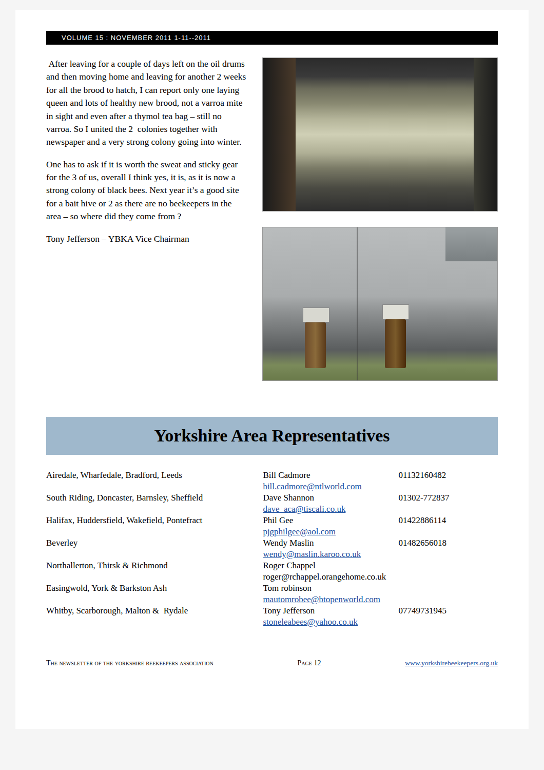VOLUME 15 : NOVEMBER 2011 1-11--2011
After leaving for a couple of days left on the oil drums and then moving home and leaving for another 2 weeks for all the brood to hatch, I can report only one laying queen and lots of healthy new brood, not a varroa mite in sight and even after a thymol tea bag – still no varroa. So I united the 2 colonies together with newspaper and a very strong colony going into winter.
One has to ask if it is worth the sweat and sticky gear for the 3 of us, overall I think yes, it is, as it is now a strong colony of black bees. Next year it’s a good site for a bait hive or 2 as there are no beekeepers in the area – so where did they come from ?
Tony Jefferson – YBKA Vice Chairman
Yorkshire Area Representatives
| Airedale, Wharfedale, Bradford, Leeds | Bill Cadmore | 01132160482 |
| | bill.cadmore@ntlworld.com |
| South Riding, Doncaster, Barnsley, Sheffield | Dave Shannon | 01302-772837 |
| | dave_aca@tiscali.co.uk |
| Halifax, Huddersfield, Wakefield, Pontefract | Phil Gee | 01422886114 |
| | pjgphilgee@aol.com |
| Beverley | Wendy Maslin | 01482656018 |
| | wendy@maslin.karoo.co.uk |
| Northallerton, Thirsk & Richmond | Roger Chappel | |
| | roger@rchappel.orangehome.co.uk |
| Easingwold, York & Barkston Ash | Tom robinson | |
| | mautomrobee@btopenworld.com |
| Whitby, Scarborough, Malton & Rydale | Tony Jefferson | 07749731945 |
| | stoneleabees@yahoo.co.uk |
The newsletter of the yorkshire beekeepers association Page 12 www.yorkshirebeekeepers.org.uk